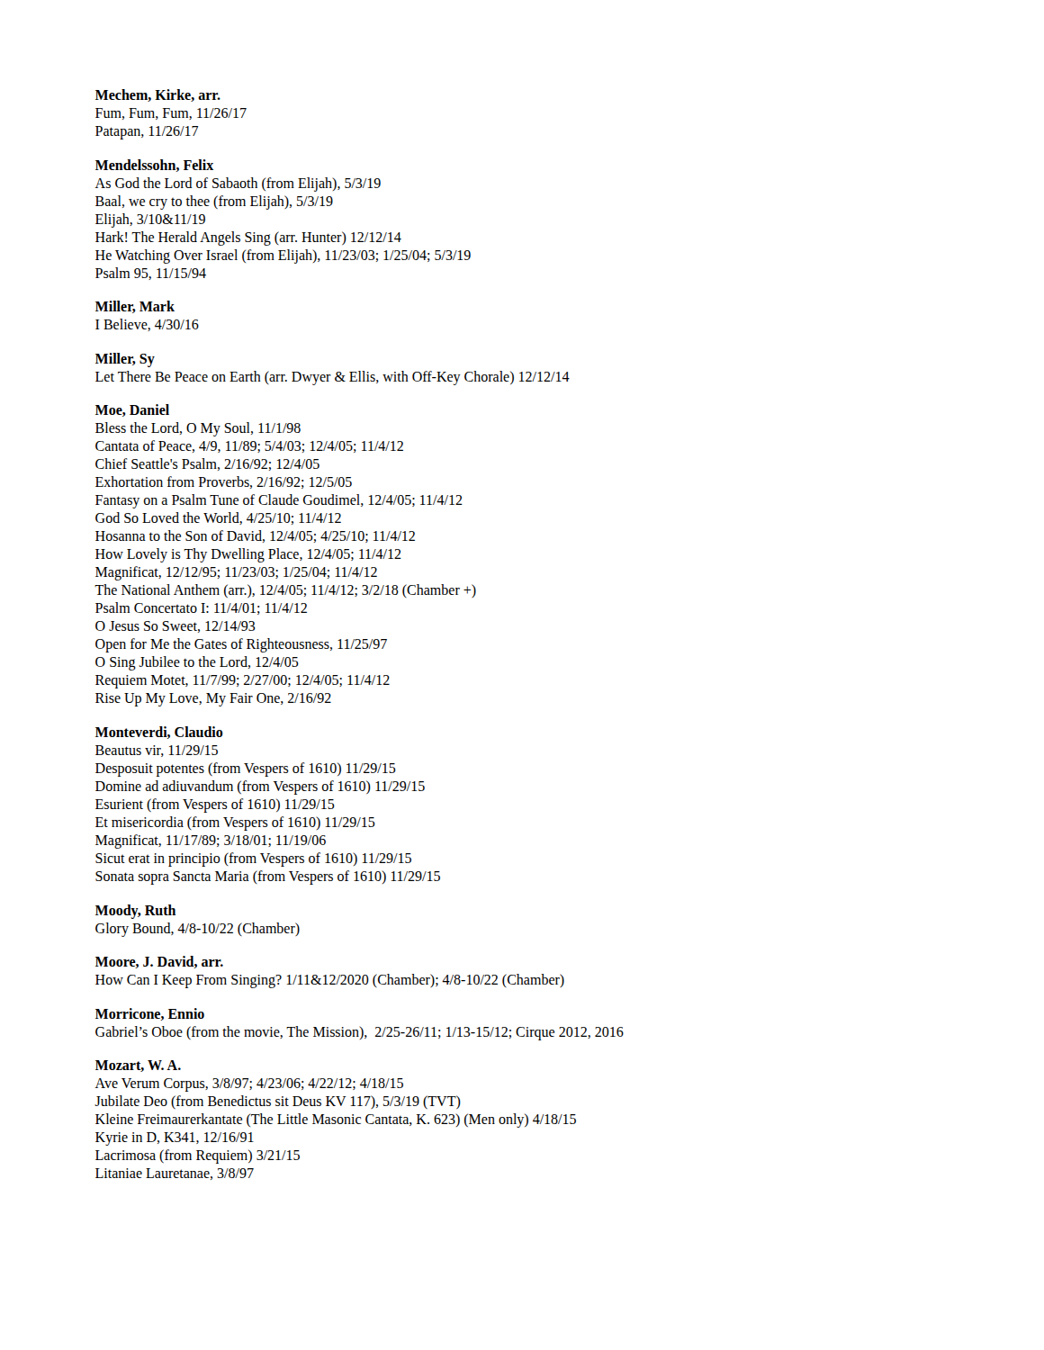Mechem, Kirke, arr.
Fum, Fum, Fum, 11/26/17
Patapan, 11/26/17
Mendelssohn, Felix
As God the Lord of Sabaoth (from Elijah), 5/3/19
Baal, we cry to thee (from Elijah), 5/3/19
Elijah, 3/10&11/19
Hark! The Herald Angels Sing (arr. Hunter) 12/12/14
He Watching Over Israel (from Elijah), 11/23/03; 1/25/04; 5/3/19
Psalm 95, 11/15/94
Miller, Mark
I Believe, 4/30/16
Miller, Sy
Let There Be Peace on Earth (arr. Dwyer & Ellis, with Off-Key Chorale) 12/12/14
Moe, Daniel
Bless the Lord, O My Soul, 11/1/98
Cantata of Peace, 4/9, 11/89; 5/4/03; 12/4/05; 11/4/12
Chief Seattle's Psalm, 2/16/92; 12/4/05
Exhortation from Proverbs, 2/16/92; 12/5/05
Fantasy on a Psalm Tune of Claude Goudimel, 12/4/05; 11/4/12
God So Loved the World, 4/25/10; 11/4/12
Hosanna to the Son of David, 12/4/05; 4/25/10; 11/4/12
How Lovely is Thy Dwelling Place, 12/4/05; 11/4/12
Magnificat, 12/12/95; 11/23/03; 1/25/04; 11/4/12
The National Anthem (arr.), 12/4/05; 11/4/12; 3/2/18 (Chamber +)
Psalm Concertato I: 11/4/01; 11/4/12
O Jesus So Sweet, 12/14/93
Open for Me the Gates of Righteousness, 11/25/97
O Sing Jubilee to the Lord, 12/4/05
Requiem Motet, 11/7/99; 2/27/00; 12/4/05; 11/4/12
Rise Up My Love, My Fair One, 2/16/92
Monteverdi, Claudio
Beautus vir, 11/29/15
Desposuit potentes (from Vespers of 1610) 11/29/15
Domine ad adiuvandum (from Vespers of 1610) 11/29/15
Esurient (from Vespers of 1610) 11/29/15
Et misericordia (from Vespers of 1610) 11/29/15
Magnificat, 11/17/89; 3/18/01; 11/19/06
Sicut erat in principio (from Vespers of 1610) 11/29/15
Sonata sopra Sancta Maria (from Vespers of 1610) 11/29/15
Moody, Ruth
Glory Bound, 4/8-10/22 (Chamber)
Moore, J. David, arr.
How Can I Keep From Singing? 1/11&12/2020 (Chamber); 4/8-10/22 (Chamber)
Morricone, Ennio
Gabriel’s Oboe (from the movie, The Mission), 2/25-26/11; 1/13-15/12; Cirque 2012, 2016
Mozart, W. A.
Ave Verum Corpus, 3/8/97; 4/23/06; 4/22/12; 4/18/15
Jubilate Deo (from Benedictus sit Deus KV 117), 5/3/19 (TVT)
Kleine Freimaurerkantate (The Little Masonic Cantata, K. 623) (Men only) 4/18/15
Kyrie in D, K341, 12/16/91
Lacrimosa (from Requiem) 3/21/15
Litaniae Lauretanae, 3/8/97